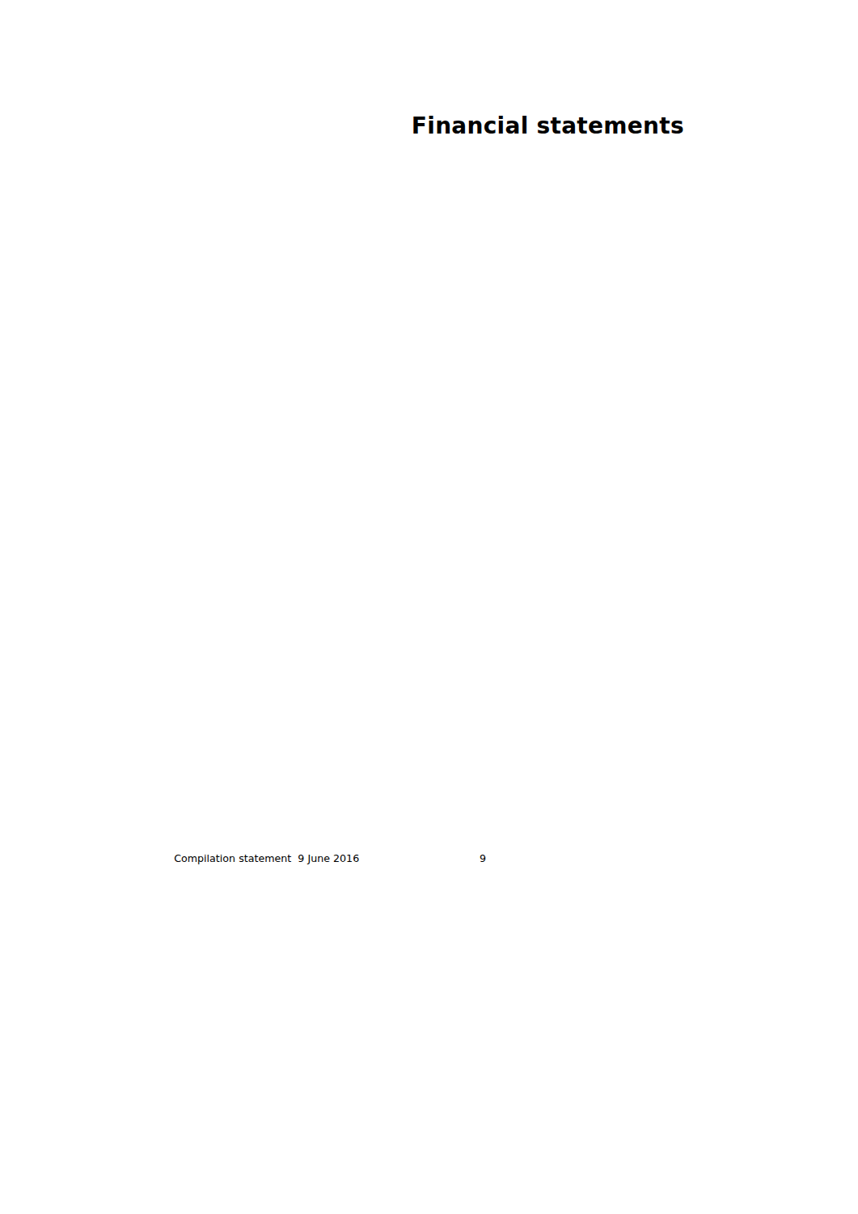Financial statements
Compilation statement 9 June 20169